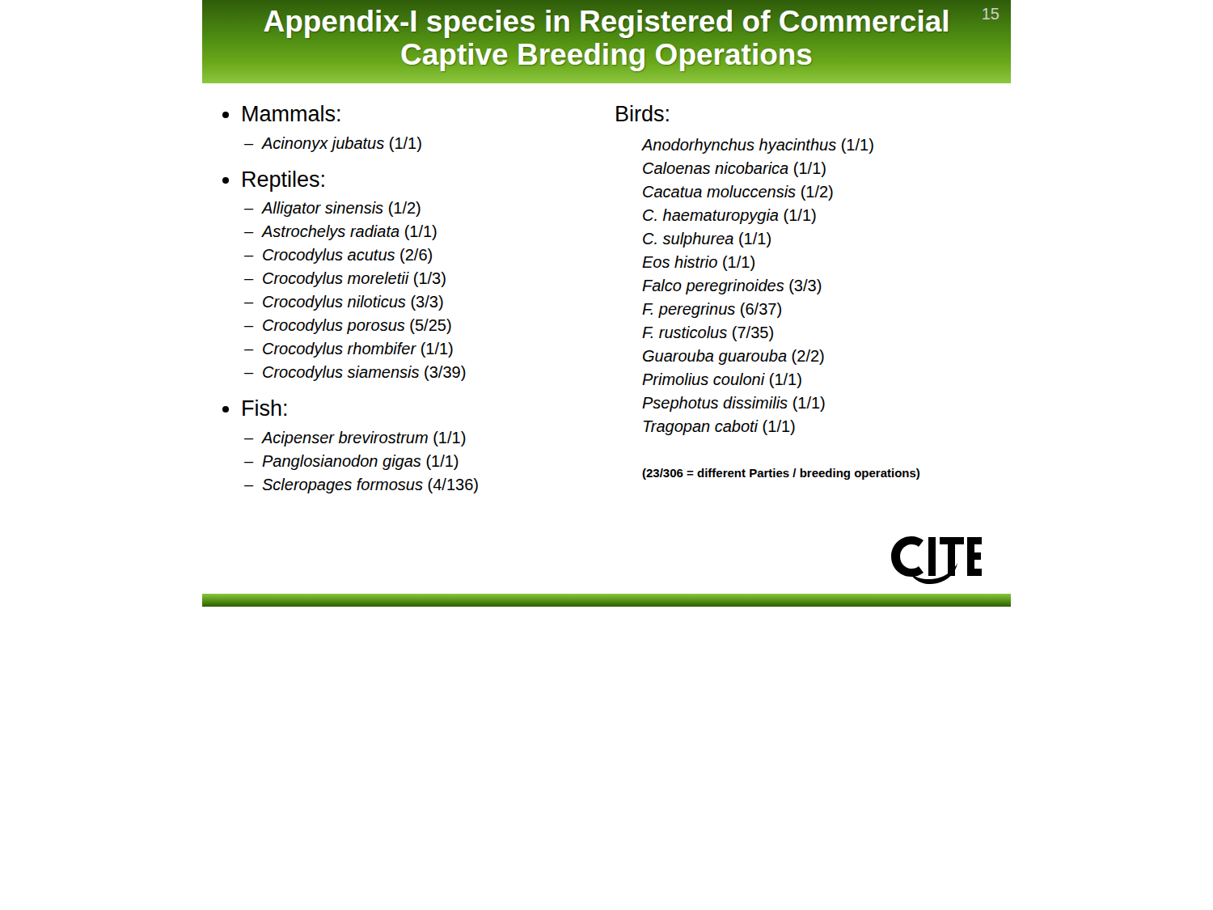15
Appendix-I species in Registered of Commercial Captive Breeding Operations
Mammals:
Acinonyx jubatus (1/1)
Reptiles:
Alligator sinensis (1/2)
Astrochelys radiata (1/1)
Crocodylus acutus (2/6)
Crocodylus moreletii (1/3)
Crocodylus niloticus (3/3)
Crocodylus porosus (5/25)
Crocodylus rhombifer (1/1)
Crocodylus siamensis (3/39)
Fish:
Acipenser brevirostrum (1/1)
Panglosianodon gigas (1/1)
Scleropages formosus (4/136)
Birds:
Anodorhynchus hyacinthus (1/1)
Caloenas nicobarica (1/1)
Cacatua moluccensis (1/2)
C. haematuropygia (1/1)
C. sulphurea (1/1)
Eos histrio (1/1)
Falco peregrinoides (3/3)
F. peregrinus (6/37)
F. rusticolus (7/35)
Guarouba guarouba (2/2)
Primolius couloni (1/1)
Psephotus dissimilis (1/1)
Tragopan caboti (1/1)
(23/306 = different Parties / breeding operations)